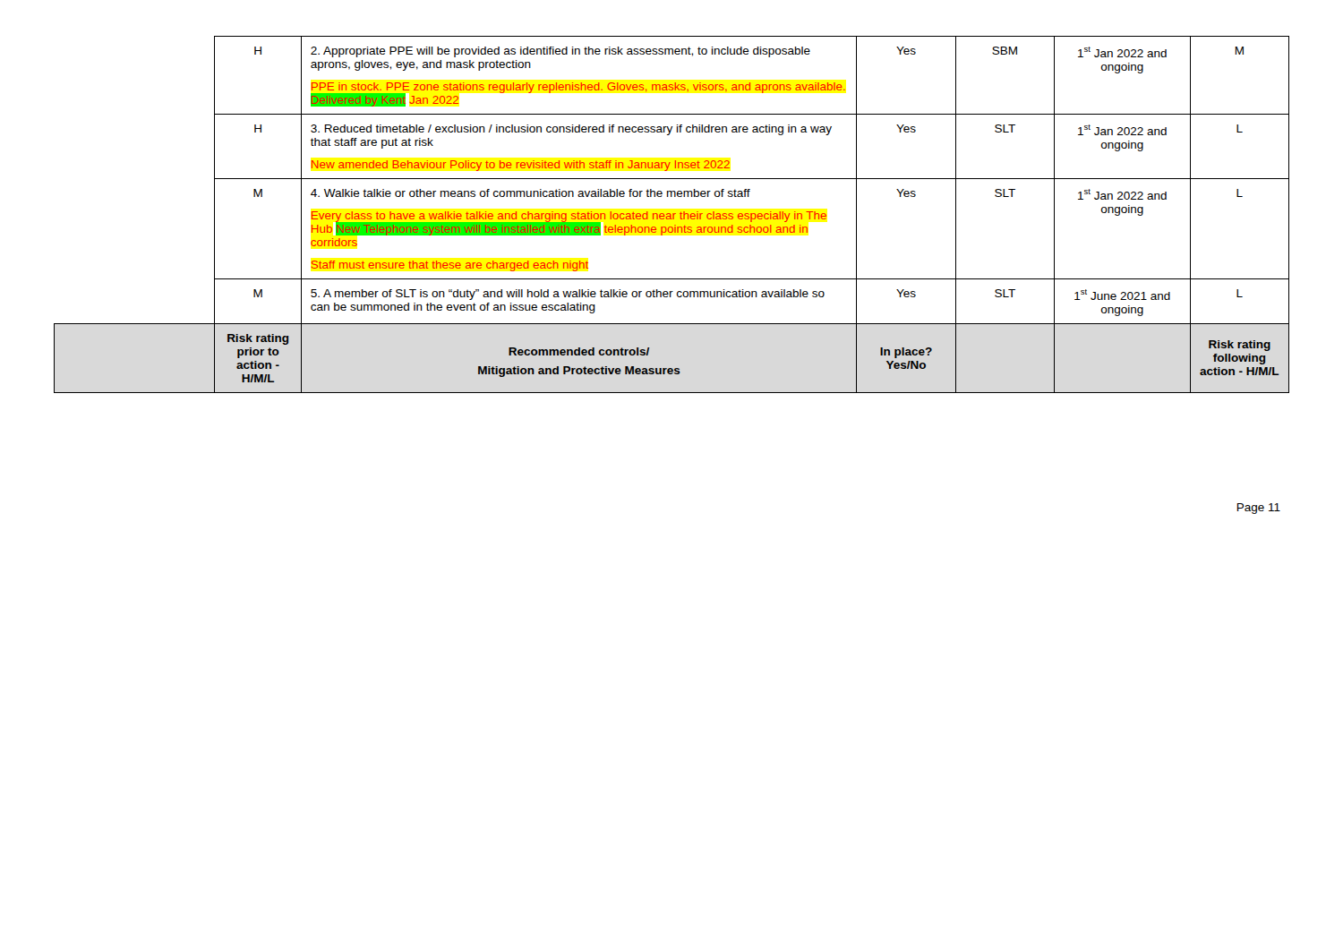| | H | 2. Appropriate PPE will be provided as identified in the risk assessment, to include disposable aprons, gloves, eye, and mask protection PPE in stock. PPE zone stations regularly replenished. Gloves, masks, visors, and aprons available. Delivered by Kent Jan 2022 | Yes | SBM | 1 st Jan 2022 and ongoing | M |
| H | 3. Reduced timetable / exclusion / inclusion considered if necessary if children are acting in a way that staff are put at risk New amended Behaviour Policy to be revisited with staff in January Inset 2022 | Yes | SLT | 1 st Jan 2022 and ongoing | L |
| M | 4. Walkie talkie or other means of communication available for the member of staff Every class to have a walkie talkie and charging station located near their class especially in The Hub New Telephone system will be installed with extra telephone points around school and in corridors Staff must ensure that these are charged each night | Yes | SLT | 1 st Jan 2022 and ongoing | L |
| M | 5. A member of SLT is on “duty” and will hold a walkie talkie or other communication available so can be summoned in the event of an issue escalating | Yes | SLT | 1 st June 2021 and ongoing | L |
| | Risk rating prior to action - H/M/L | Recommended controls/ Mitigation and Protective Measures | In place? Yes/No | | | Risk rating following action - H/M/L |
Page 11